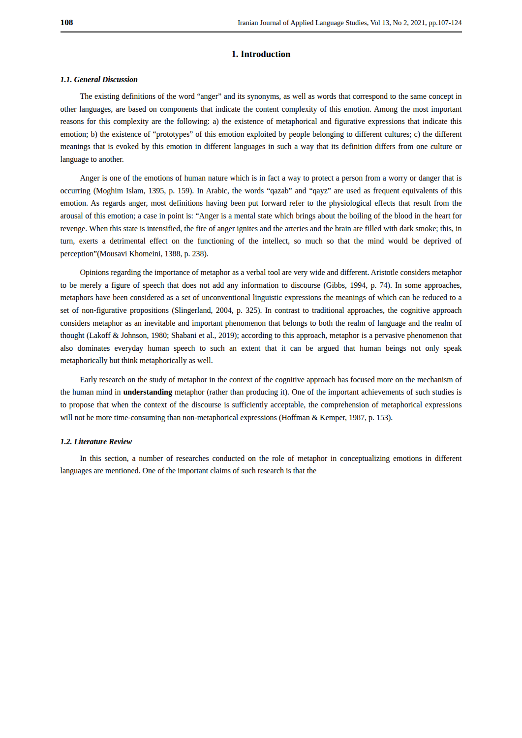108 Iranian Journal of Applied Language Studies, Vol 13, No 2, 2021, pp.107-124
1. Introduction
1.1. General Discussion
The existing definitions of the word “anger” and its synonyms, as well as words that correspond to the same concept in other languages, are based on components that indicate the content complexity of this emotion. Among the most important reasons for this complexity are the following: a) the existence of metaphorical and figurative expressions that indicate this emotion; b) the existence of “prototypes” of this emotion exploited by people belonging to different cultures; c) the different meanings that is evoked by this emotion in different languages in such a way that its definition differs from one culture or language to another.
Anger is one of the emotions of human nature which is in fact a way to protect a person from a worry or danger that is occurring (Moghim Islam, 1395, p. 159). In Arabic, the words “qazab” and “qayz” are used as frequent equivalents of this emotion. As regards anger, most definitions having been put forward refer to the physiological effects that result from the arousal of this emotion; a case in point is: “Anger is a mental state which brings about the boiling of the blood in the heart for revenge. When this state is intensified, the fire of anger ignites and the arteries and the brain are filled with dark smoke; this, in turn, exerts a detrimental effect on the functioning of the intellect, so much so that the mind would be deprived of perception”(Mousavi Khomeini, 1388, p. 238).
Opinions regarding the importance of metaphor as a verbal tool are very wide and different. Aristotle considers metaphor to be merely a figure of speech that does not add any information to discourse (Gibbs, 1994, p. 74). In some approaches, metaphors have been considered as a set of unconventional linguistic expressions the meanings of which can be reduced to a set of non-figurative propositions (Slingerland, 2004, p. 325). In contrast to traditional approaches, the cognitive approach considers metaphor as an inevitable and important phenomenon that belongs to both the realm of language and the realm of thought (Lakoff & Johnson, 1980; Shabani et al., 2019); according to this approach, metaphor is a pervasive phenomenon that also dominates everyday human speech to such an extent that it can be argued that human beings not only speak metaphorically but think metaphorically as well.
Early research on the study of metaphor in the context of the cognitive approach has focused more on the mechanism of the human mind in understanding metaphor (rather than producing it). One of the important achievements of such studies is to propose that when the context of the discourse is sufficiently acceptable, the comprehension of metaphorical expressions will not be more time-consuming than non-metaphorical expressions (Hoffman & Kemper, 1987, p. 153).
1.2. Literature Review
In this section, a number of researches conducted on the role of metaphor in conceptualizing emotions in different languages are mentioned. One of the important claims of such research is that the